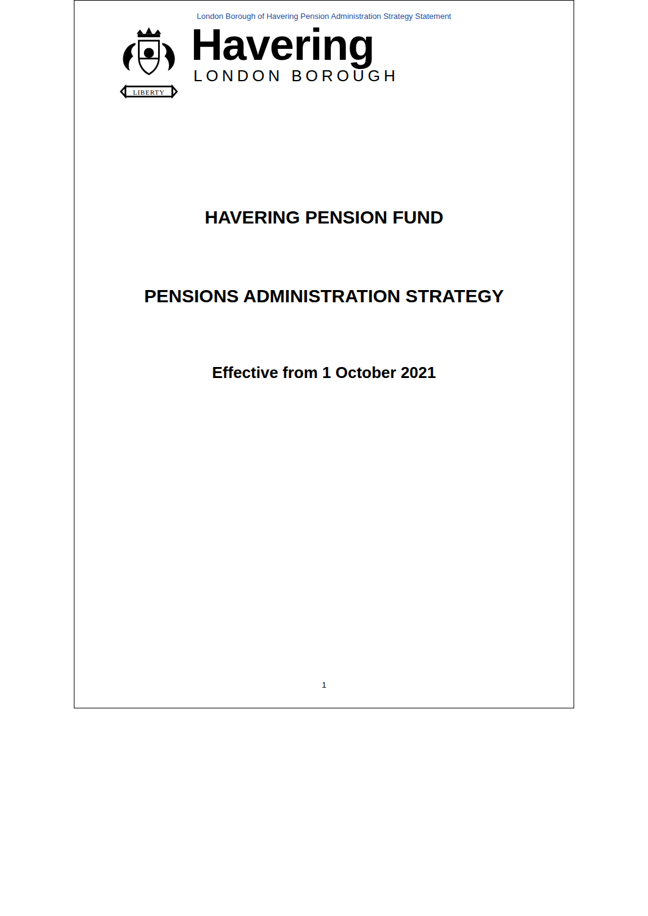London Borough of Havering Pension Administration Strategy Statement
LIBERTY
Havering
LONDON BOROUGH
HAVERING PENSION FUND
PENSIONS ADMINISTRATION STRATEGY
Effective from 1 October 2021
1